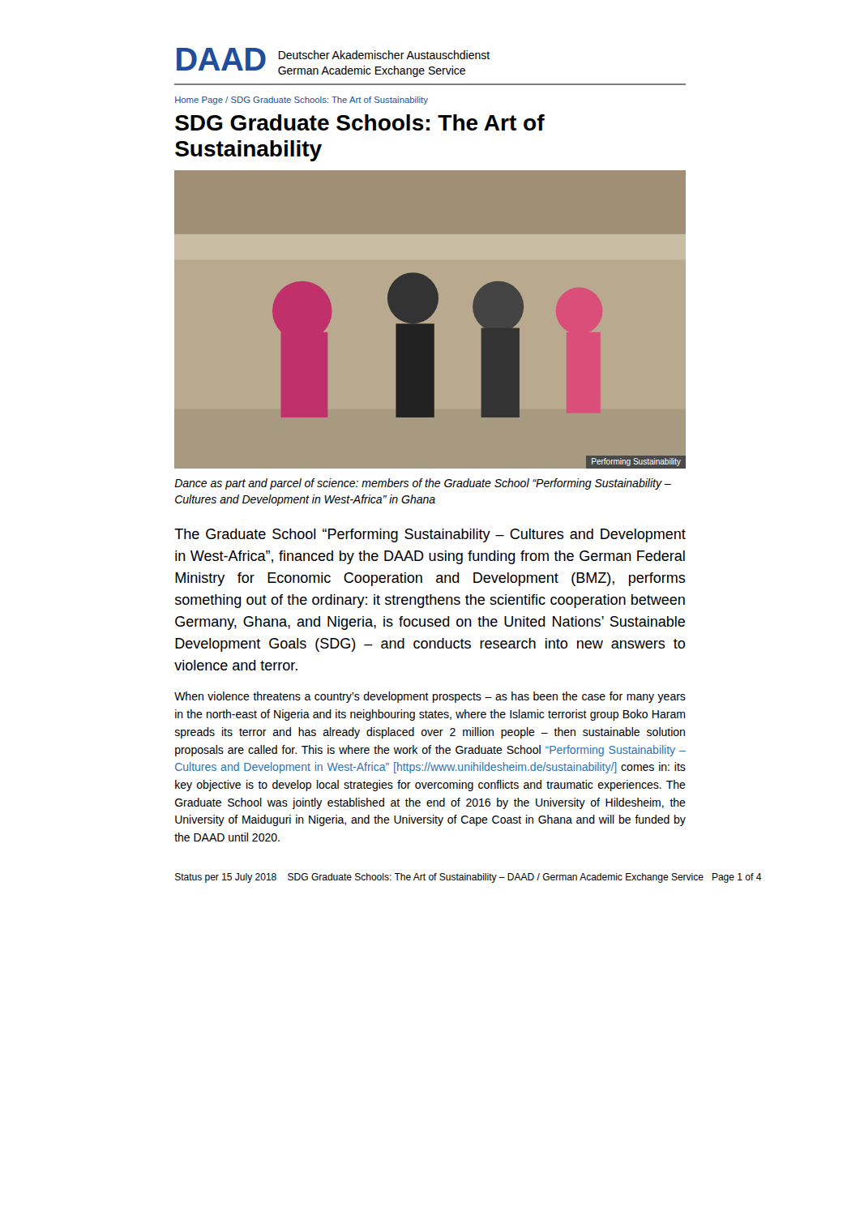DAAD
Deutscher Akademischer Austauschdienst
German Academic Exchange Service
Home Page / SDG Graduate Schools: The Art of Sustainability
SDG Graduate Schools: The Art of Sustainability
Performing Sustainability
Dance as part and parcel of science: members of the Graduate School “Performing Sustainability – Cultures and Development in West-Africa” in Ghana
The Graduate School “Performing Sustainability – Cultures and Development in West-Africa”, financed by the DAAD using funding from the German Federal Ministry for Economic Cooperation and Development (BMZ), performs something out of the ordinary: it strengthens the scientific cooperation between Germany, Ghana, and Nigeria, is focused on the United Nations’ Sustainable Development Goals (SDG) – and conducts research into new answers to violence and terror.
When violence threatens a country’s development prospects – as has been the case for many years in the north-east of Nigeria and its neighbouring states, where the Islamic terrorist group Boko Haram spreads its terror and has already displaced over 2 million people – then sustainable solution proposals are called for. This is where the work of the Graduate School “Performing Sustainability – Cultures and Development in West-Africa” [https://www.unihildesheim.de/sustainability/] comes in: its key objective is to develop local strategies for overcoming conflicts and traumatic experiences. The Graduate School was jointly established at the end of 2016 by the University of Hildesheim, the University of Maiduguri in Nigeria, and the University of Cape Coast in Ghana and will be funded by the DAAD until 2020.
Status per 15 July 2018 SDG Graduate Schools: The Art of Sustainability – DAAD / German Academic Exchange Service
Page 1 of 4